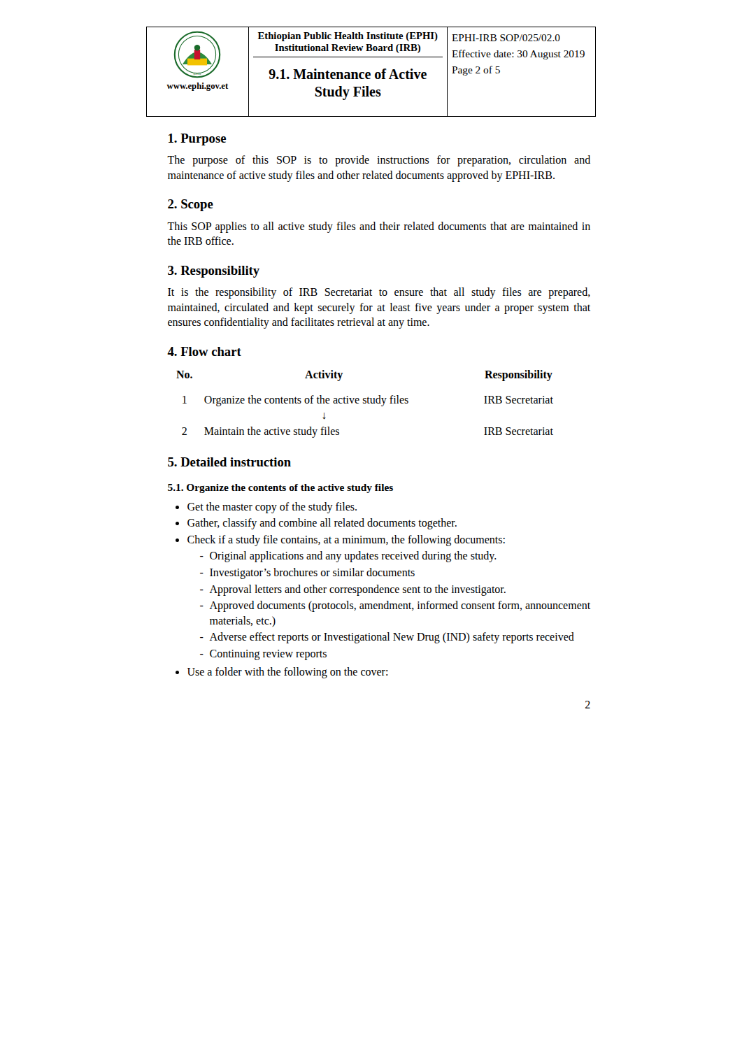| EPHI www.ephi.gov.et | Ethiopian Public Health Institute (EPHI) Institutional Review Board (IRB) 9.1. Maintenance of Active Study Files | EPHI-IRB SOP/025/02.0 Effective date: 30 August 2019 Page 2 of 5 |
1. Purpose
The purpose of this SOP is to provide instructions for preparation, circulation and maintenance of active study files and other related documents approved by EPHI-IRB.
2. Scope
This SOP applies to all active study files and their related documents that are maintained in the IRB office.
3. Responsibility
It is the responsibility of IRB Secretariat to ensure that all study files are prepared, maintained, circulated and kept securely for at least five years under a proper system that ensures confidentiality and facilitates retrieval at any time.
4. Flow chart
| No. | Activity | Responsibility |
| --- | --- | --- |
| 1 | Organize the contents of the active study files | IRB Secretariat |
| | ↓ | |
| 2 | Maintain the active study files | IRB Secretariat |
5. Detailed instruction
5.1. Organize the contents of the active study files
Get the master copy of the study files.
Gather, classify and combine all related documents together.
Check if a study file contains, at a minimum, the following documents:
Original applications and any updates received during the study.
Investigator’s brochures or similar documents
Approval letters and other correspondence sent to the investigator.
Approved documents (protocols, amendment, informed consent form, announcement materials, etc.)
Adverse effect reports or Investigational New Drug (IND) safety reports received
Continuing review reports
Use a folder with the following on the cover:
2